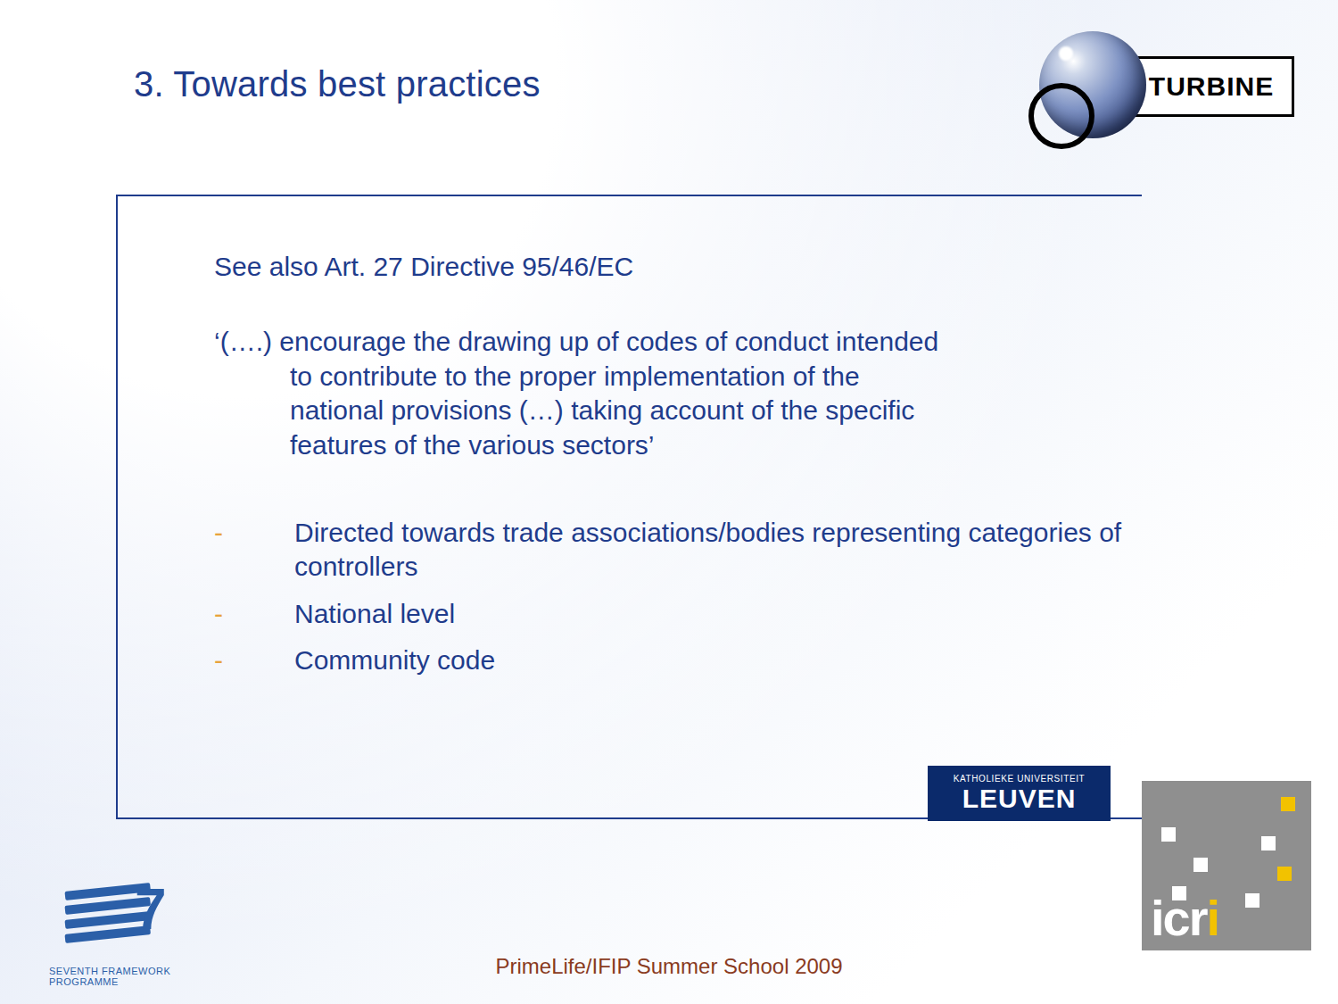3. Towards best practices
TURBINE
See also Art. 27 Directive 95/46/EC
‘(….) encourage the drawing up of codes of conduct intended to contribute to the proper implementation of the national provisions (…) taking account of the specific features of the various sectors’
Directed towards trade associations/bodies representing categories of controllers
National level
Community code
KATHOLIEKE UNIVERSITEIT
LEUVEN
icri
7
SEVENTH FRAMEWORK
PROGRAMME
PrimeLife/IFIP Summer School 2009